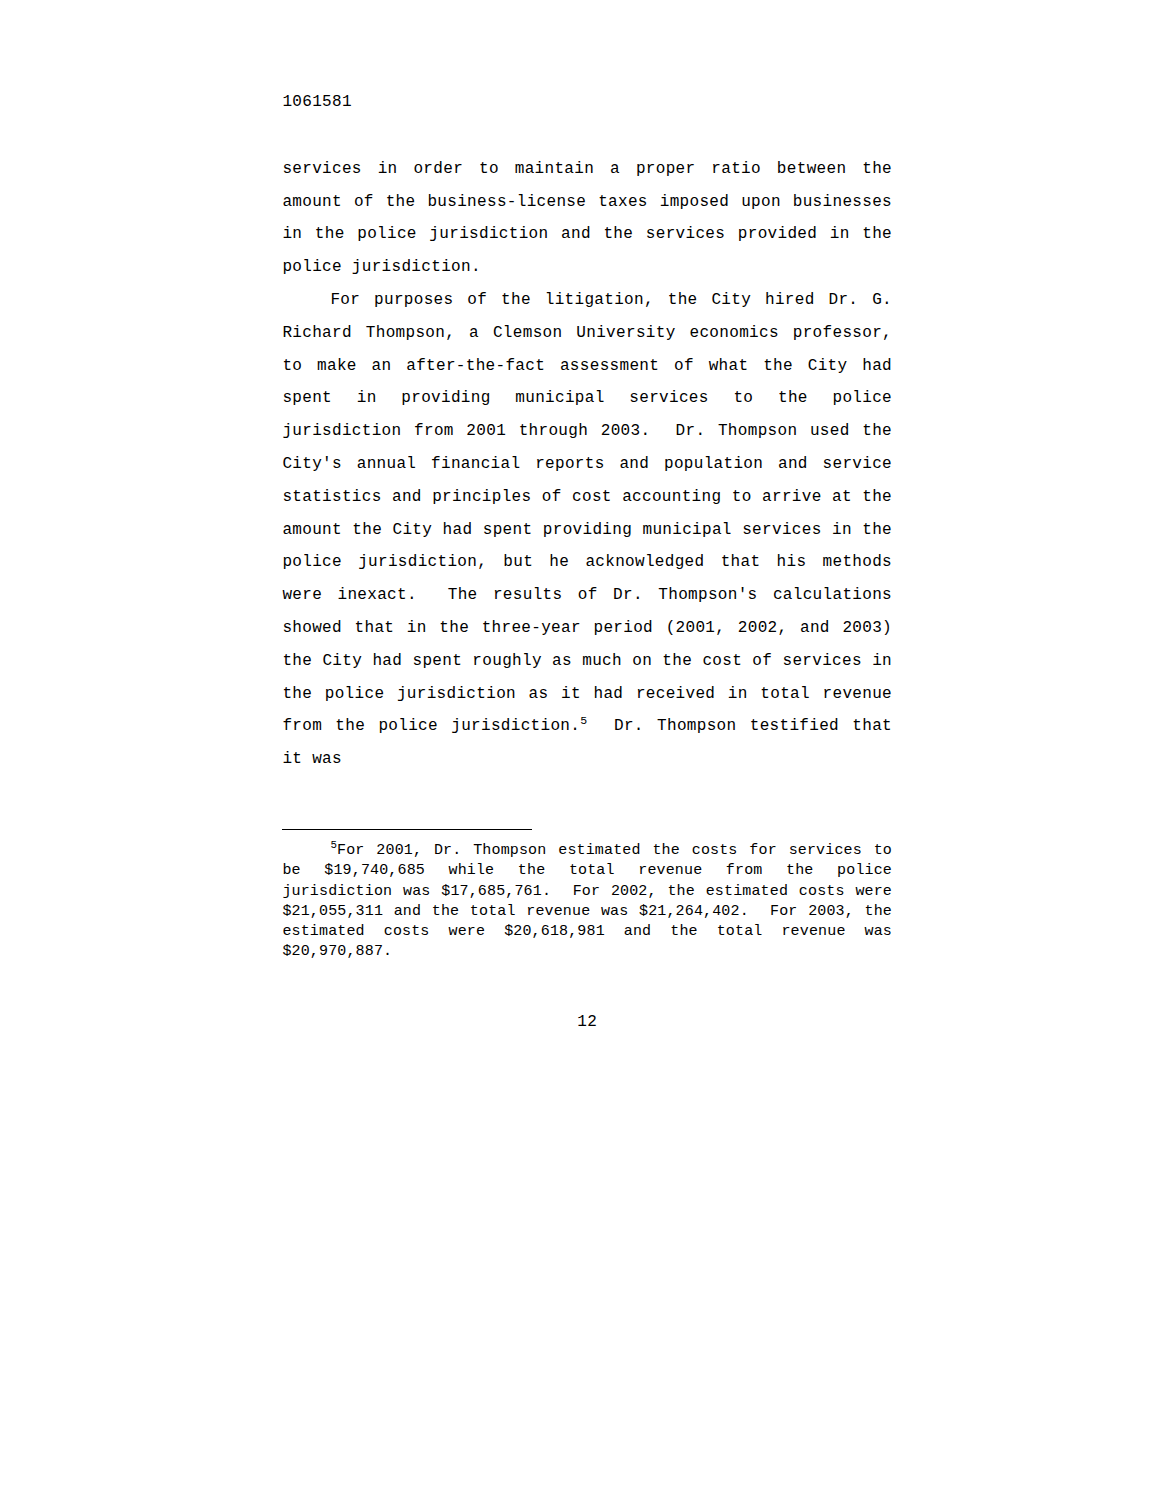1061581
services in order to maintain a proper ratio between the amount of the business-license taxes imposed upon businesses in the police jurisdiction and the services provided in the police jurisdiction.
For purposes of the litigation, the City hired Dr. G. Richard Thompson, a Clemson University economics professor, to make an after-the-fact assessment of what the City had spent in providing municipal services to the police jurisdiction from 2001 through 2003. Dr. Thompson used the City's annual financial reports and population and service statistics and principles of cost accounting to arrive at the amount the City had spent providing municipal services in the police jurisdiction, but he acknowledged that his methods were inexact. The results of Dr. Thompson's calculations showed that in the three-year period (2001, 2002, and 2003) the City had spent roughly as much on the cost of services in the police jurisdiction as it had received in total revenue from the police jurisdiction.5 Dr. Thompson testified that it was
5For 2001, Dr. Thompson estimated the costs for services to be $19,740,685 while the total revenue from the police jurisdiction was $17,685,761. For 2002, the estimated costs were $21,055,311 and the total revenue was $21,264,402. For 2003, the estimated costs were $20,618,981 and the total revenue was $20,970,887.
12